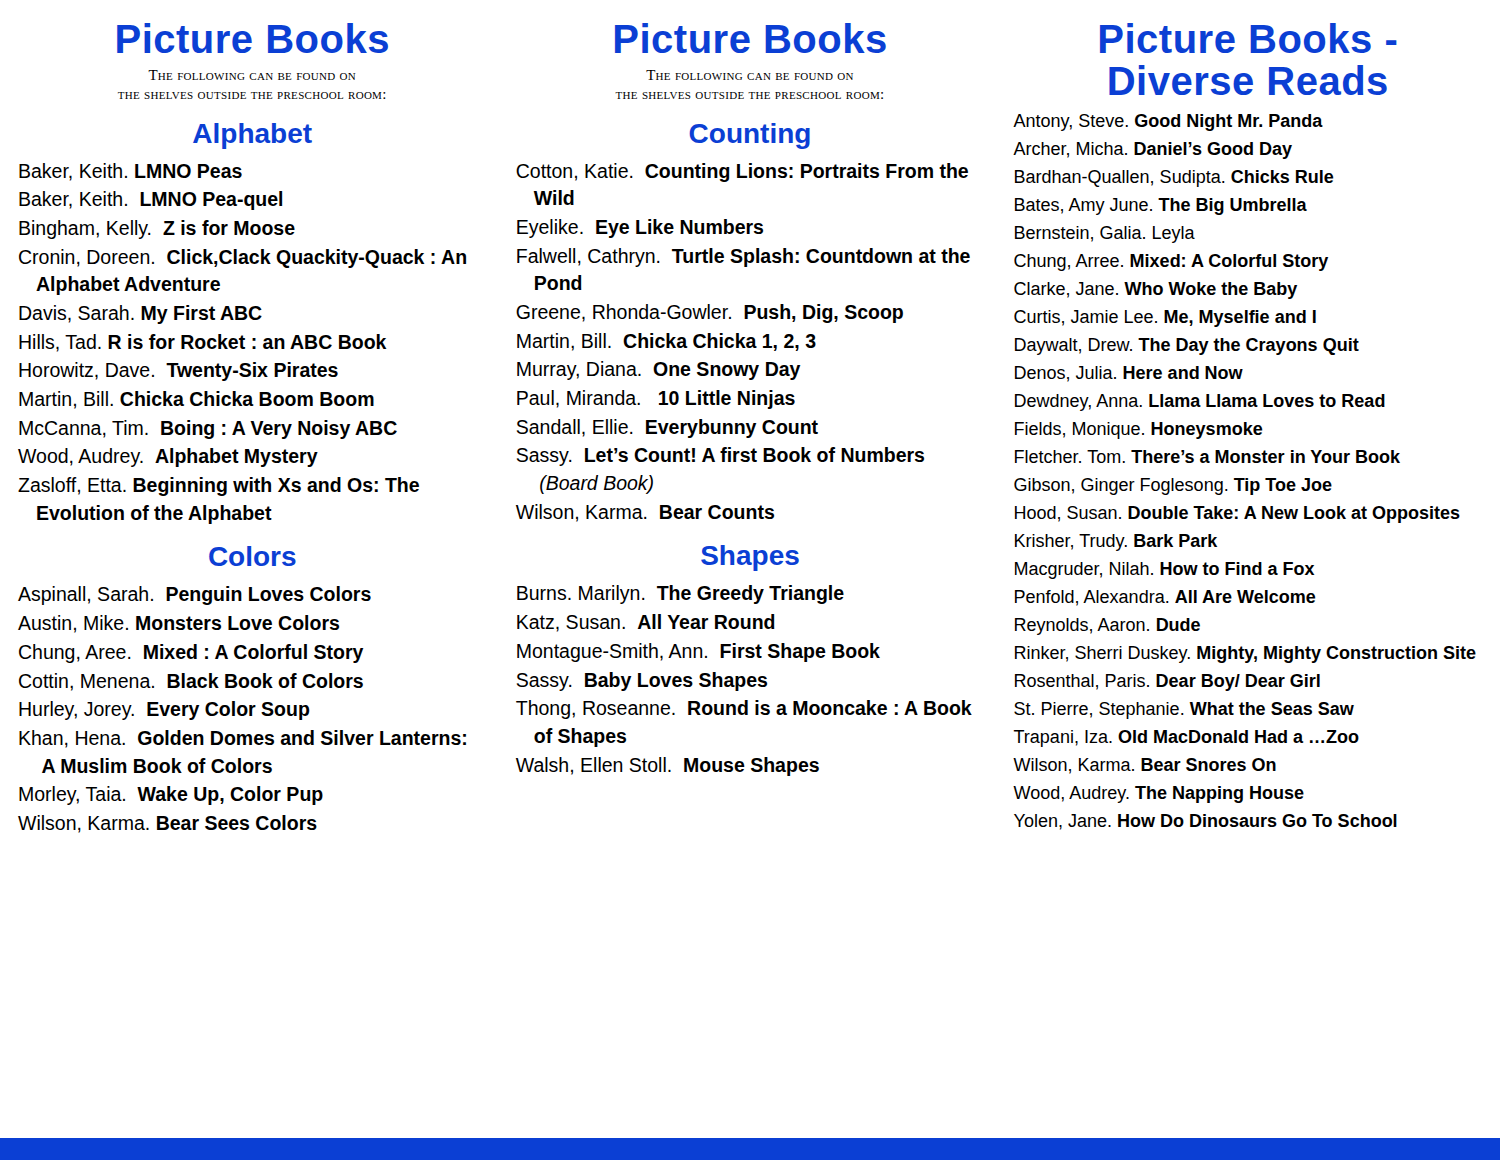Picture Books
The following can be found on
the shelves outside the preschool room:
Alphabet
Baker, Keith. LMNO Peas
Baker, Keith. LMNO Pea-quel
Bingham, Kelly. Z is for Moose
Cronin, Doreen. Click,Clack Quackity-Quack : An Alphabet Adventure
Davis, Sarah. My First ABC
Hills, Tad. R is for Rocket : an ABC Book
Horowitz, Dave. Twenty-Six Pirates
Martin, Bill. Chicka Chicka Boom Boom
McCanna, Tim. Boing : A Very Noisy ABC
Wood, Audrey. Alphabet Mystery
Zasloff, Etta. Beginning with Xs and Os: The Evolution of the Alphabet
Colors
Aspinall, Sarah. Penguin Loves Colors
Austin, Mike. Monsters Love Colors
Chung, Aree. Mixed : A Colorful Story
Cottin, Menena. Black Book of Colors
Hurley, Jorey. Every Color Soup
Khan, Hena. Golden Domes and Silver Lanterns: A Muslim Book of Colors
Morley, Taia. Wake Up, Color Pup
Wilson, Karma. Bear Sees Colors
Picture Books
The following can be found on
the shelves outside the preschool room:
Counting
Cotton, Katie. Counting Lions: Portraits From the Wild
Eyelike. Eye Like Numbers
Falwell, Cathryn. Turtle Splash: Countdown at the Pond
Greene, Rhonda-Gowler. Push, Dig, Scoop
Martin, Bill. Chicka Chicka 1, 2, 3
Murray, Diana. One Snowy Day
Paul, Miranda. 10 Little Ninjas
Sandall, Ellie. Everybunny Count
Sassy. Let’s Count! A first Book of Numbers (Board Book)
Wilson, Karma. Bear Counts
Shapes
Burns. Marilyn. The Greedy Triangle
Katz, Susan. All Year Round
Montague-Smith, Ann. First Shape Book
Sassy. Baby Loves Shapes
Thong, Roseanne. Round is a Mooncake : A Book of Shapes
Walsh, Ellen Stoll. Mouse Shapes
Picture Books -
Diverse Reads
Antony, Steve. Good Night Mr. Panda
Archer, Micha. Daniel’s Good Day
Bardhan-Quallen, Sudipta. Chicks Rule
Bates, Amy June. The Big Umbrella
Bernstein, Galia. Leyla
Chung, Arree. Mixed: A Colorful Story
Clarke, Jane. Who Woke the Baby
Curtis, Jamie Lee. Me, Myselfie and I
Daywalt, Drew. The Day the Crayons Quit
Denos, Julia. Here and Now
Dewdney, Anna. Llama Llama Loves to Read
Fields, Monique. Honeysmoke
Fletcher. Tom. There’s a Monster in Your Book
Gibson, Ginger Foglesong. Tip Toe Joe
Hood, Susan. Double Take: A New Look at Opposites
Krisher, Trudy. Bark Park
Macgruder, Nilah. How to Find a Fox
Penfold, Alexandra. All Are Welcome
Reynolds, Aaron. Dude
Rinker, Sherri Duskey. Mighty, Mighty Construction Site
Rosenthal, Paris. Dear Boy/ Dear Girl
St. Pierre, Stephanie. What the Seas Saw
Trapani, Iza. Old MacDonald Had a …Zoo
Wilson, Karma. Bear Snores On
Wood, Audrey. The Napping House
Yolen, Jane. How Do Dinosaurs Go To School